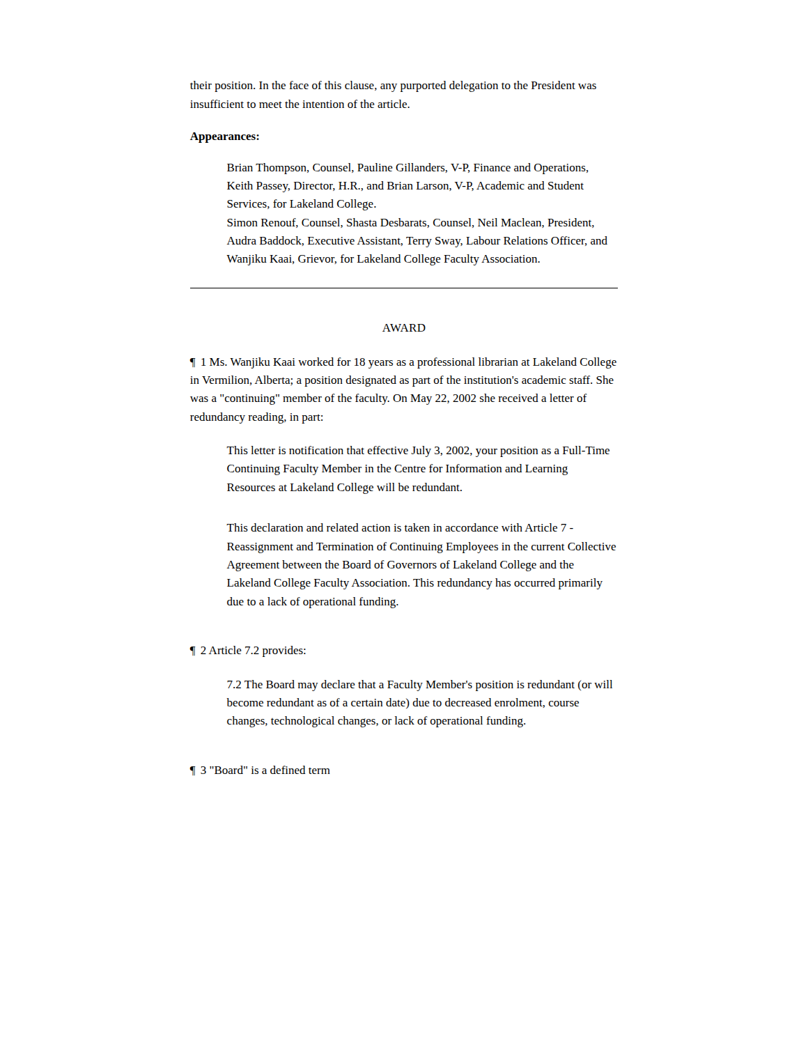their position. In the face of this clause, any purported delegation to the President was insufficient to meet the intention of the article.
Appearances:
Brian Thompson, Counsel, Pauline Gillanders, V-P, Finance and Operations,
Keith Passey, Director, H.R., and Brian Larson, V-P, Academic and Student
Services, for Lakeland College.
Simon Renouf, Counsel, Shasta Desbarats, Counsel, Neil Maclean, President,
Audra Baddock, Executive Assistant, Terry Sway, Labour Relations Officer, and
Wanjiku Kaai, Grievor, for Lakeland College Faculty Association.
AWARD
¶ 1 Ms. Wanjiku Kaai worked for 18 years as a professional librarian at Lakeland College in Vermilion, Alberta; a position designated as part of the institution's academic staff. She was a "continuing" member of the faculty. On May 22, 2002 she received a letter of redundancy reading, in part:
This letter is notification that effective July 3, 2002, your position as a Full-Time Continuing Faculty Member in the Centre for Information and Learning Resources at Lakeland College will be redundant.
This declaration and related action is taken in accordance with Article 7 - Reassignment and Termination of Continuing Employees in the current Collective Agreement between the Board of Governors of Lakeland College and the Lakeland College Faculty Association. This redundancy has occurred primarily due to a lack of operational funding.
¶ 2 Article 7.2 provides:
7.2 The Board may declare that a Faculty Member's position is redundant (or will become redundant as of a certain date) due to decreased enrolment, course changes, technological changes, or lack of operational funding.
¶ 3 "Board" is a defined term